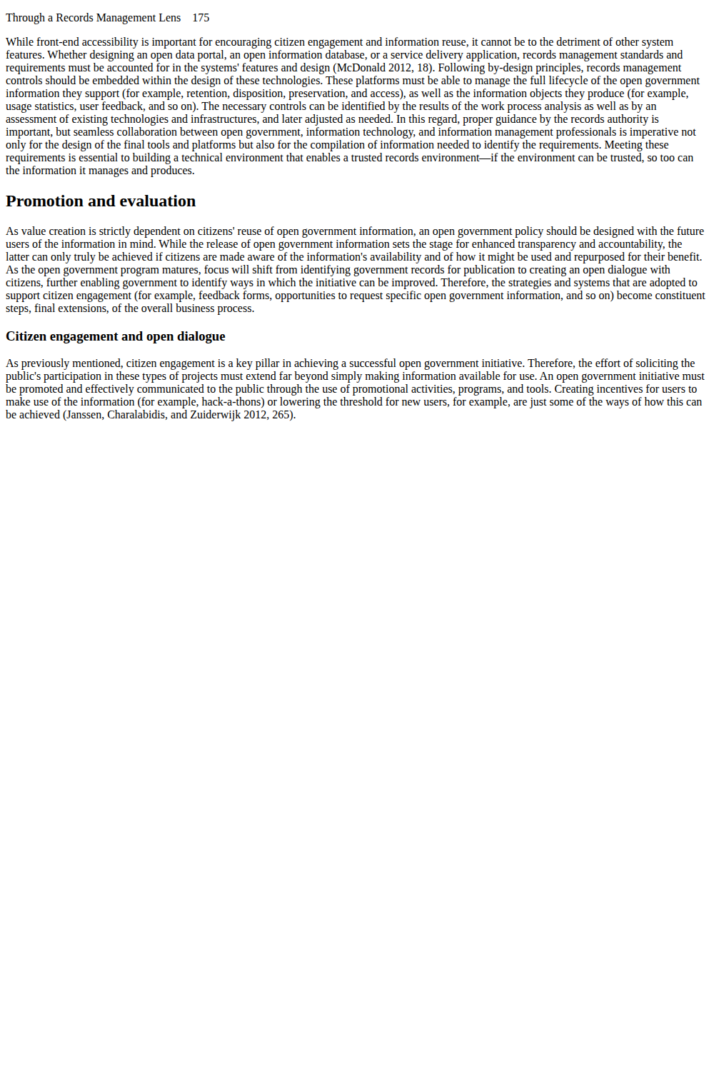Through a Records Management Lens 175
While front-end accessibility is important for encouraging citizen engagement and information reuse, it cannot be to the detriment of other system features. Whether designing an open data portal, an open information database, or a service delivery application, records management standards and requirements must be accounted for in the systems' features and design (McDonald 2012, 18). Following by-design principles, records management controls should be embedded within the design of these technologies. These platforms must be able to manage the full lifecycle of the open government information they support (for example, retention, disposition, preservation, and access), as well as the information objects they produce (for example, usage statistics, user feedback, and so on). The necessary controls can be identified by the results of the work process analysis as well as by an assessment of existing technologies and infrastructures, and later adjusted as needed. In this regard, proper guidance by the records authority is important, but seamless collaboration between open government, information technology, and information management professionals is imperative not only for the design of the final tools and platforms but also for the compilation of information needed to identify the requirements. Meeting these requirements is essential to building a technical environment that enables a trusted records environment—if the environment can be trusted, so too can the information it manages and produces.
Promotion and evaluation
As value creation is strictly dependent on citizens' reuse of open government information, an open government policy should be designed with the future users of the information in mind. While the release of open government information sets the stage for enhanced transparency and accountability, the latter can only truly be achieved if citizens are made aware of the information's availability and of how it might be used and repurposed for their benefit. As the open government program matures, focus will shift from identifying government records for publication to creating an open dialogue with citizens, further enabling government to identify ways in which the initiative can be improved. Therefore, the strategies and systems that are adopted to support citizen engagement (for example, feedback forms, opportunities to request specific open government information, and so on) become constituent steps, final extensions, of the overall business process.
Citizen engagement and open dialogue
As previously mentioned, citizen engagement is a key pillar in achieving a successful open government initiative. Therefore, the effort of soliciting the public's participation in these types of projects must extend far beyond simply making information available for use. An open government initiative must be promoted and effectively communicated to the public through the use of promotional activities, programs, and tools. Creating incentives for users to make use of the information (for example, hack-a-thons) or lowering the threshold for new users, for example, are just some of the ways of how this can be achieved (Janssen, Charalabidis, and Zuiderwijk 2012, 265).